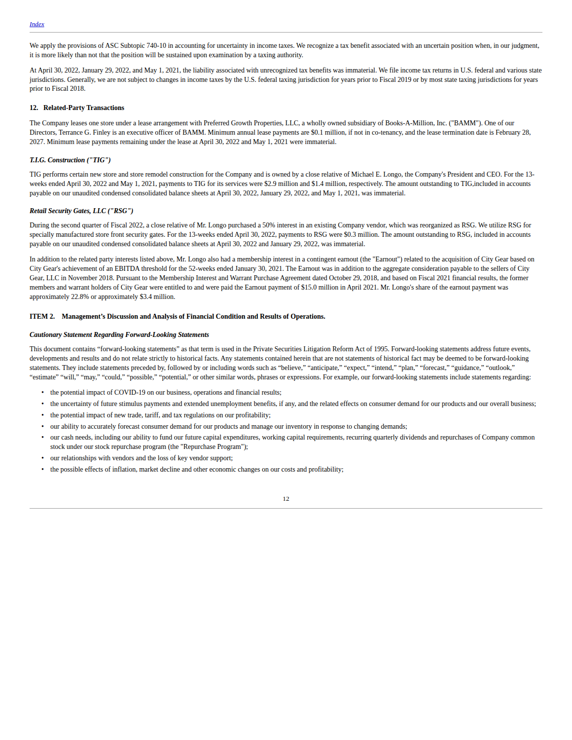Index
We apply the provisions of ASC Subtopic 740-10 in accounting for uncertainty in income taxes. We recognize a tax benefit associated with an uncertain position when, in our judgment, it is more likely than not that the position will be sustained upon examination by a taxing authority.
At April 30, 2022, January 29, 2022, and May 1, 2021, the liability associated with unrecognized tax benefits was immaterial. We file income tax returns in U.S. federal and various state jurisdictions. Generally, we are not subject to changes in income taxes by the U.S. federal taxing jurisdiction for years prior to Fiscal 2019 or by most state taxing jurisdictions for years prior to Fiscal 2018.
12. Related-Party Transactions
The Company leases one store under a lease arrangement with Preferred Growth Properties, LLC, a wholly owned subsidiary of Books-A-Million, Inc. ("BAMM"). One of our Directors, Terrance G. Finley is an executive officer of BAMM. Minimum annual lease payments are $0.1 million, if not in co-tenancy, and the lease termination date is February 28, 2027. Minimum lease payments remaining under the lease at April 30, 2022 and May 1, 2021 were immaterial.
T.I.G. Construction ("TIG")
TIG performs certain new store and store remodel construction for the Company and is owned by a close relative of Michael E. Longo, the Company's President and CEO. For the 13-weeks ended April 30, 2022 and May 1, 2021, payments to TIG for its services were $2.9 million and $1.4 million, respectively. The amount outstanding to TIG,included in accounts payable on our unaudited condensed consolidated balance sheets at April 30, 2022, January 29, 2022, and May 1, 2021, was immaterial.
Retail Security Gates, LLC ("RSG")
During the second quarter of Fiscal 2022, a close relative of Mr. Longo purchased a 50% interest in an existing Company vendor, which was reorganized as RSG. We utilize RSG for specially manufactured store front security gates. For the 13-weeks ended April 30, 2022, payments to RSG were $0.3 million. The amount outstanding to RSG, included in accounts payable on our unaudited condensed consolidated balance sheets at April 30, 2022 and January 29, 2022, was immaterial.
In addition to the related party interests listed above, Mr. Longo also had a membership interest in a contingent earnout (the "Earnout") related to the acquisition of City Gear based on City Gear's achievement of an EBITDA threshold for the 52-weeks ended January 30, 2021. The Earnout was in addition to the aggregate consideration payable to the sellers of City Gear, LLC in November 2018. Pursuant to the Membership Interest and Warrant Purchase Agreement dated October 29, 2018, and based on Fiscal 2021 financial results, the former members and warrant holders of City Gear were entitled to and were paid the Earnout payment of $15.0 million in April 2021. Mr. Longo's share of the earnout payment was approximately 22.8% or approximately $3.4 million.
ITEM 2. Management’s Discussion and Analysis of Financial Condition and Results of Operations.
Cautionary Statement Regarding Forward-Looking Statements
This document contains “forward-looking statements” as that term is used in the Private Securities Litigation Reform Act of 1995. Forward-looking statements address future events, developments and results and do not relate strictly to historical facts. Any statements contained herein that are not statements of historical fact may be deemed to be forward-looking statements. They include statements preceded by, followed by or including words such as “believe,” “anticipate,” “expect,” “intend,” “plan,” “forecast,” “guidance,” “outlook,” “estimate” “will,” “may,” “could,” “possible,” “potential,” or other similar words, phrases or expressions. For example, our forward-looking statements include statements regarding:
the potential impact of COVID-19 on our business, operations and financial results;
the uncertainty of future stimulus payments and extended unemployment benefits, if any, and the related effects on consumer demand for our products and our overall business;
the potential impact of new trade, tariff, and tax regulations on our profitability;
our ability to accurately forecast consumer demand for our products and manage our inventory in response to changing demands;
our cash needs, including our ability to fund our future capital expenditures, working capital requirements, recurring quarterly dividends and repurchases of Company common stock under our stock repurchase program (the "Repurchase Program");
our relationships with vendors and the loss of key vendor support;
the possible effects of inflation, market decline and other economic changes on our costs and profitability;
12